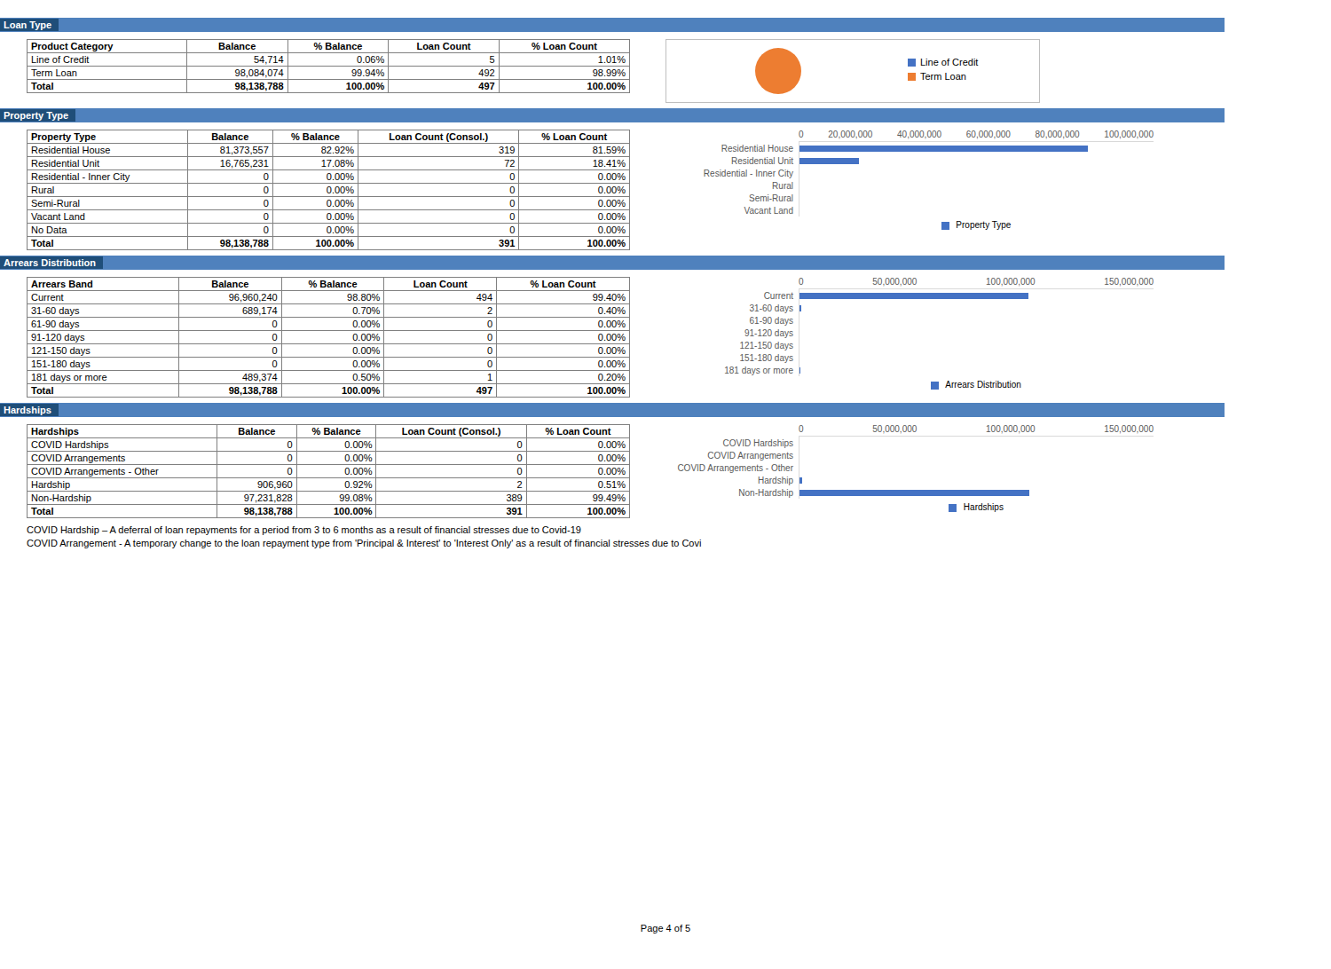Loan Type
| Product Category | Balance | % Balance | Loan Count | % Loan Count |
| --- | --- | --- | --- | --- |
| Line of Credit | 54,714 | 0.06% | 5 | 1.01% |
| Term Loan | 98,084,074 | 99.94% | 492 | 98.99% |
| Total | 98,138,788 | 100.00% | 497 | 100.00% |
Line of Credit
Term Loan
Property Type
| Property Type | Balance | % Balance | Loan Count (Consol.) | % Loan Count |
| --- | --- | --- | --- | --- |
| Residential House | 81,373,557 | 82.92% | 319 | 81.59% |
| Residential Unit | 16,765,231 | 17.08% | 72 | 18.41% |
| Residential - Inner City | 0 | 0.00% | 0 | 0.00% |
| Rural | 0 | 0.00% | 0 | 0.00% |
| Semi-Rural | 0 | 0.00% | 0 | 0.00% |
| Vacant Land | 0 | 0.00% | 0 | 0.00% |
| No Data | 0 | 0.00% | 0 | 0.00% |
| Total | 98,138,788 | 100.00% | 391 | 100.00% |
020,000,00040,000,00060,000,00080,000,000100,000,000
Residential House
Residential Unit
Residential - Inner City
Rural
Semi-Rural
Vacant Land
Property Type
Arrears Distribution
| Arrears Band | Balance | % Balance | Loan Count | % Loan Count |
| --- | --- | --- | --- | --- |
| Current | 96,960,240 | 98.80% | 494 | 99.40% |
| 31-60 days | 689,174 | 0.70% | 2 | 0.40% |
| 61-90 days | 0 | 0.00% | 0 | 0.00% |
| 91-120 days | 0 | 0.00% | 0 | 0.00% |
| 121-150 days | 0 | 0.00% | 0 | 0.00% |
| 151-180 days | 0 | 0.00% | 0 | 0.00% |
| 181 days or more | 489,374 | 0.50% | 1 | 0.20% |
| Total | 98,138,788 | 100.00% | 497 | 100.00% |
050,000,000100,000,000150,000,000
Current
31-60 days
61-90 days
91-120 days
121-150 days
151-180 days
181 days or more
Arrears Distribution
Hardships
| Hardships | Balance | % Balance | Loan Count (Consol.) | % Loan Count |
| --- | --- | --- | --- | --- |
| COVID Hardships | 0 | 0.00% | 0 | 0.00% |
| COVID Arrangements | 0 | 0.00% | 0 | 0.00% |
| COVID Arrangements - Other | 0 | 0.00% | 0 | 0.00% |
| Hardship | 906,960 | 0.92% | 2 | 0.51% |
| Non-Hardship | 97,231,828 | 99.08% | 389 | 99.49% |
| Total | 98,138,788 | 100.00% | 391 | 100.00% |
050,000,000100,000,000150,000,000
COVID Hardships
COVID Arrangements
COVID Arrangements - Other
Hardship
Non-Hardship
Hardships
COVID Hardship – A deferral of loan repayments for a period from 3 to 6 months as a result of financial stresses due to Covid-19
COVID Arrangement - A temporary change to the loan repayment type from 'Principal & Interest' to 'Interest Only' as a result of financial stresses due to Covi
Page 4 of 5